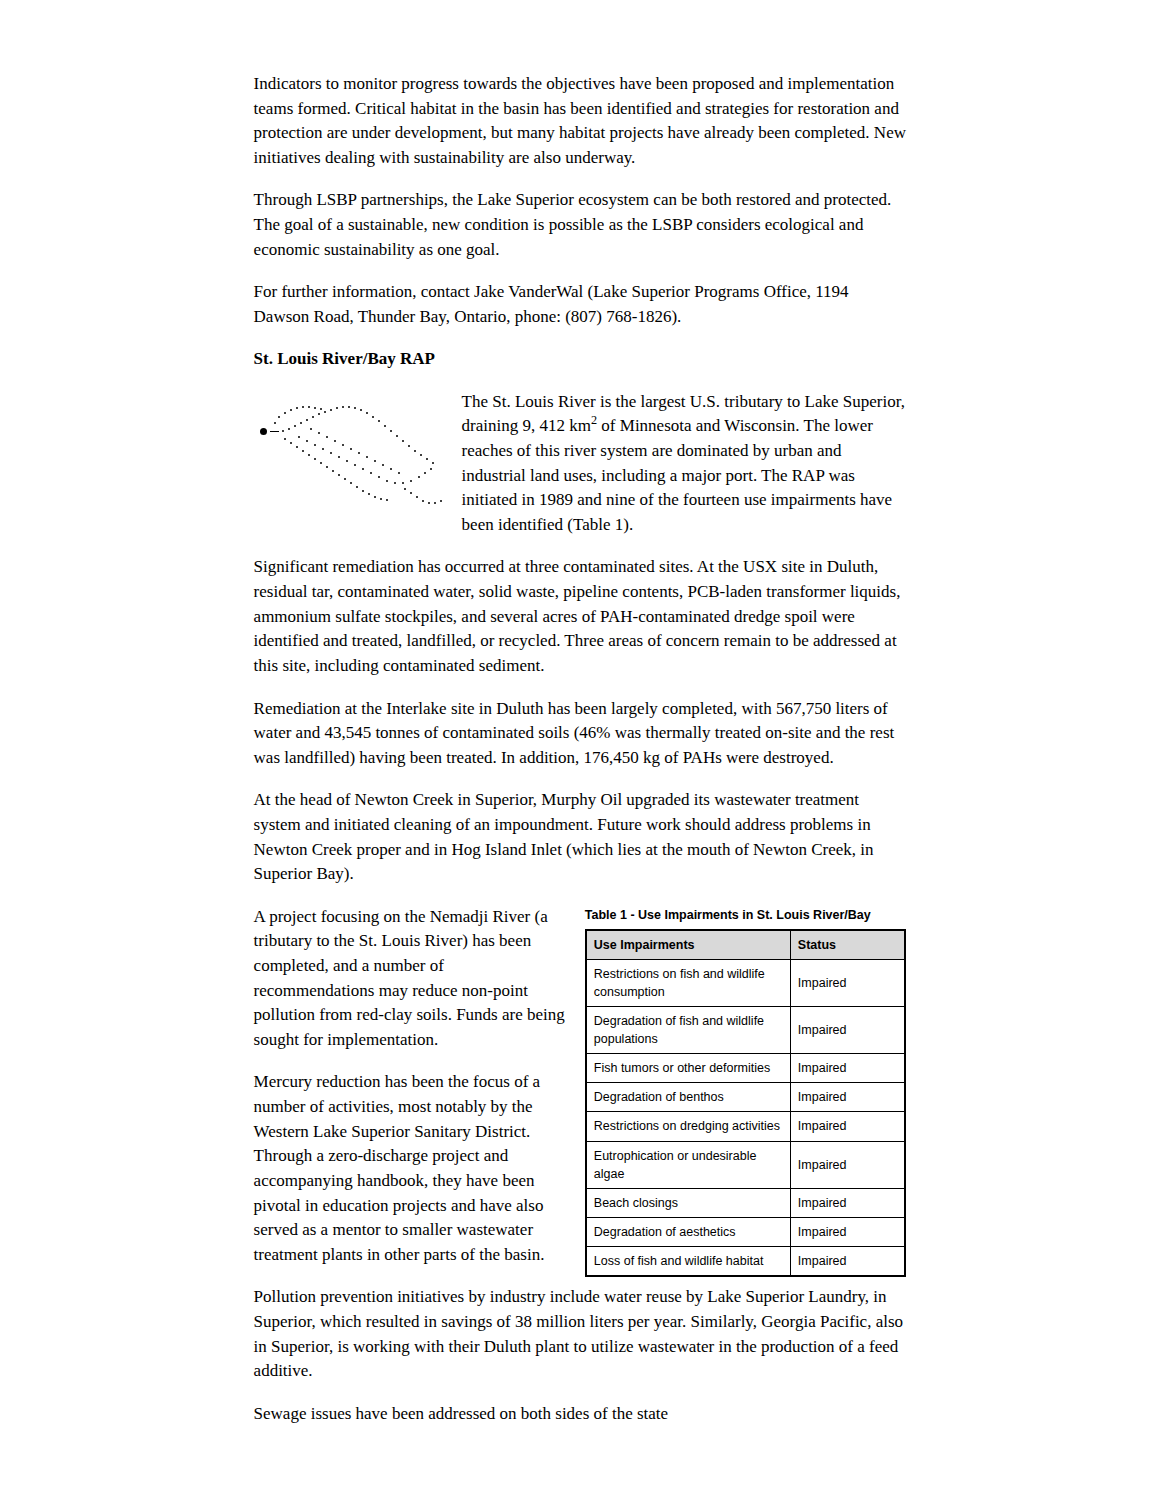Indicators to monitor progress towards the objectives have been proposed and implementation teams formed. Critical habitat in the basin has been identified and strategies for restoration and protection are under development, but many habitat projects have already been completed. New initiatives dealing with sustainability are also underway.
Through LSBP partnerships, the Lake Superior ecosystem can be both restored and protected. The goal of a sustainable, new condition is possible as the LSBP considers ecological and economic sustainability as one goal.
For further information, contact Jake VanderWal (Lake Superior Programs Office, 1194 Dawson Road, Thunder Bay, Ontario, phone: (807) 768-1826).
St. Louis River/Bay RAP
The St. Louis River is the largest U.S. tributary to Lake Superior, draining 9, 412 km2 of Minnesota and Wisconsin. The lower reaches of this river system are dominated by urban and industrial land uses, including a major port. The RAP was initiated in 1989 and nine of the fourteen use impairments have been identified (Table 1).
Significant remediation has occurred at three contaminated sites. At the USX site in Duluth, residual tar, contaminated water, solid waste, pipeline contents, PCB-laden transformer liquids, ammonium sulfate stockpiles, and several acres of PAH-contaminated dredge spoil were identified and treated, landfilled, or recycled. Three areas of concern remain to be addressed at this site, including contaminated sediment.
Remediation at the Interlake site in Duluth has been largely completed, with 567,750 liters of water and 43,545 tonnes of contaminated soils (46% was thermally treated on-site and the rest was landfilled) having been treated. In addition, 176,450 kg of PAHs were destroyed.
At the head of Newton Creek in Superior, Murphy Oil upgraded its wastewater treatment system and initiated cleaning of an impoundment. Future work should address problems in Newton Creek proper and in Hog Island Inlet (which lies at the mouth of Newton Creek, in Superior Bay).
Table 1 - Use Impairments in St. Louis River/Bay
| Use Impairments | Status |
| --- | --- |
| Restrictions on fish and wildlife consumption | Impaired |
| Degradation of fish and wildlife populations | Impaired |
| Fish tumors or other deformities | Impaired |
| Degradation of benthos | Impaired |
| Restrictions on dredging activities | Impaired |
| Eutrophication or undesirable algae | Impaired |
| Beach closings | Impaired |
| Degradation of aesthetics | Impaired |
| Loss of fish and wildlife habitat | Impaired |
A project focusing on the Nemadji River (a tributary to the St. Louis River) has been completed, and a number of recommendations may reduce non-point pollution from red-clay soils. Funds are being sought for implementation.
Mercury reduction has been the focus of a number of activities, most notably by the Western Lake Superior Sanitary District. Through a zero-discharge project and accompanying handbook, they have been pivotal in education projects and have also served as a mentor to smaller wastewater treatment plants in other parts of the basin.
Pollution prevention initiatives by industry include water reuse by Lake Superior Laundry, in Superior, which resulted in savings of 38 million liters per year. Similarly, Georgia Pacific, also in Superior, is working with their Duluth plant to utilize wastewater in the production of a feed additive.
Sewage issues have been addressed on both sides of the state